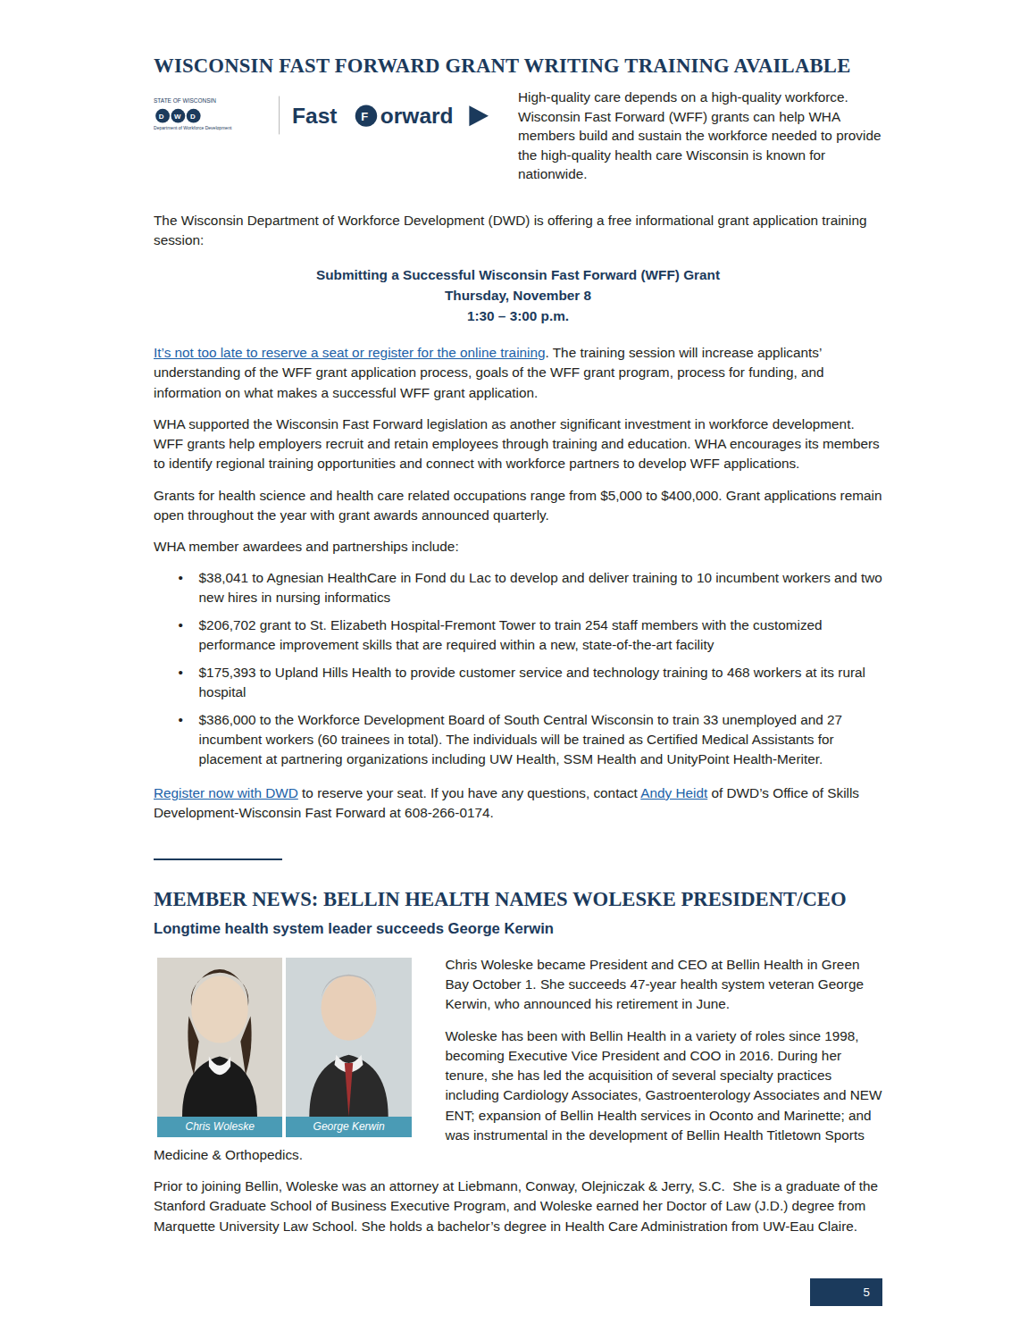Wisconsin Fast Forward Grant Writing Training Available
High-quality care depends on a high-quality workforce. Wisconsin Fast Forward (WFF) grants can help WHA members build and sustain the workforce needed to provide the high-quality health care Wisconsin is known for nationwide.
The Wisconsin Department of Workforce Development (DWD) is offering a free informational grant application training session:
Submitting a Successful Wisconsin Fast Forward (WFF) Grant
Thursday, November 8
1:30 – 3:00 p.m.
It’s not too late to reserve a seat or register for the online training. The training session will increase applicants’ understanding of the WFF grant application process, goals of the WFF grant program, process for funding, and information on what makes a successful WFF grant application.
WHA supported the Wisconsin Fast Forward legislation as another significant investment in workforce development. WFF grants help employers recruit and retain employees through training and education. WHA encourages its members to identify regional training opportunities and connect with workforce partners to develop WFF applications.
Grants for health science and health care related occupations range from $5,000 to $400,000. Grant applications remain open throughout the year with grant awards announced quarterly.
WHA member awardees and partnerships include:
$38,041 to Agnesian HealthCare in Fond du Lac to develop and deliver training to 10 incumbent workers and two new hires in nursing informatics
$206,702 grant to St. Elizabeth Hospital-Fremont Tower to train 254 staff members with the customized performance improvement skills that are required within a new, state-of-the-art facility
$175,393 to Upland Hills Health to provide customer service and technology training to 468 workers at its rural hospital
$386,000 to the Workforce Development Board of South Central Wisconsin to train 33 unemployed and 27 incumbent workers (60 trainees in total). The individuals will be trained as Certified Medical Assistants for placement at partnering organizations including UW Health, SSM Health and UnityPoint Health-Meriter.
Register now with DWD to reserve your seat. If you have any questions, contact Andy Heidt of DWD’s Office of Skills Development-Wisconsin Fast Forward at 608-266-0174.
Member News: Bellin Health Names Woleske President/CEO
Longtime health system leader succeeds George Kerwin
Chris Woleske
George Kerwin
Chris Woleske became President and CEO at Bellin Health in Green Bay October 1. She succeeds 47-year health system veteran George Kerwin, who announced his retirement in June.
Woleske has been with Bellin Health in a variety of roles since 1998, becoming Executive Vice President and COO in 2016. During her tenure, she has led the acquisition of several specialty practices including Cardiology Associates, Gastroenterology Associates and NEW ENT; expansion of Bellin Health services in Oconto and Marinette; and was instrumental in the development of Bellin Health Titletown Sports Medicine & Orthopedics.
Prior to joining Bellin, Woleske was an attorney at Liebmann, Conway, Olejniczak & Jerry, S.C. She is a graduate of the Stanford Graduate School of Business Executive Program, and Woleske earned her Doctor of Law (J.D.) degree from Marquette University Law School. She holds a bachelor’s degree in Health Care Administration from UW-Eau Claire.
5